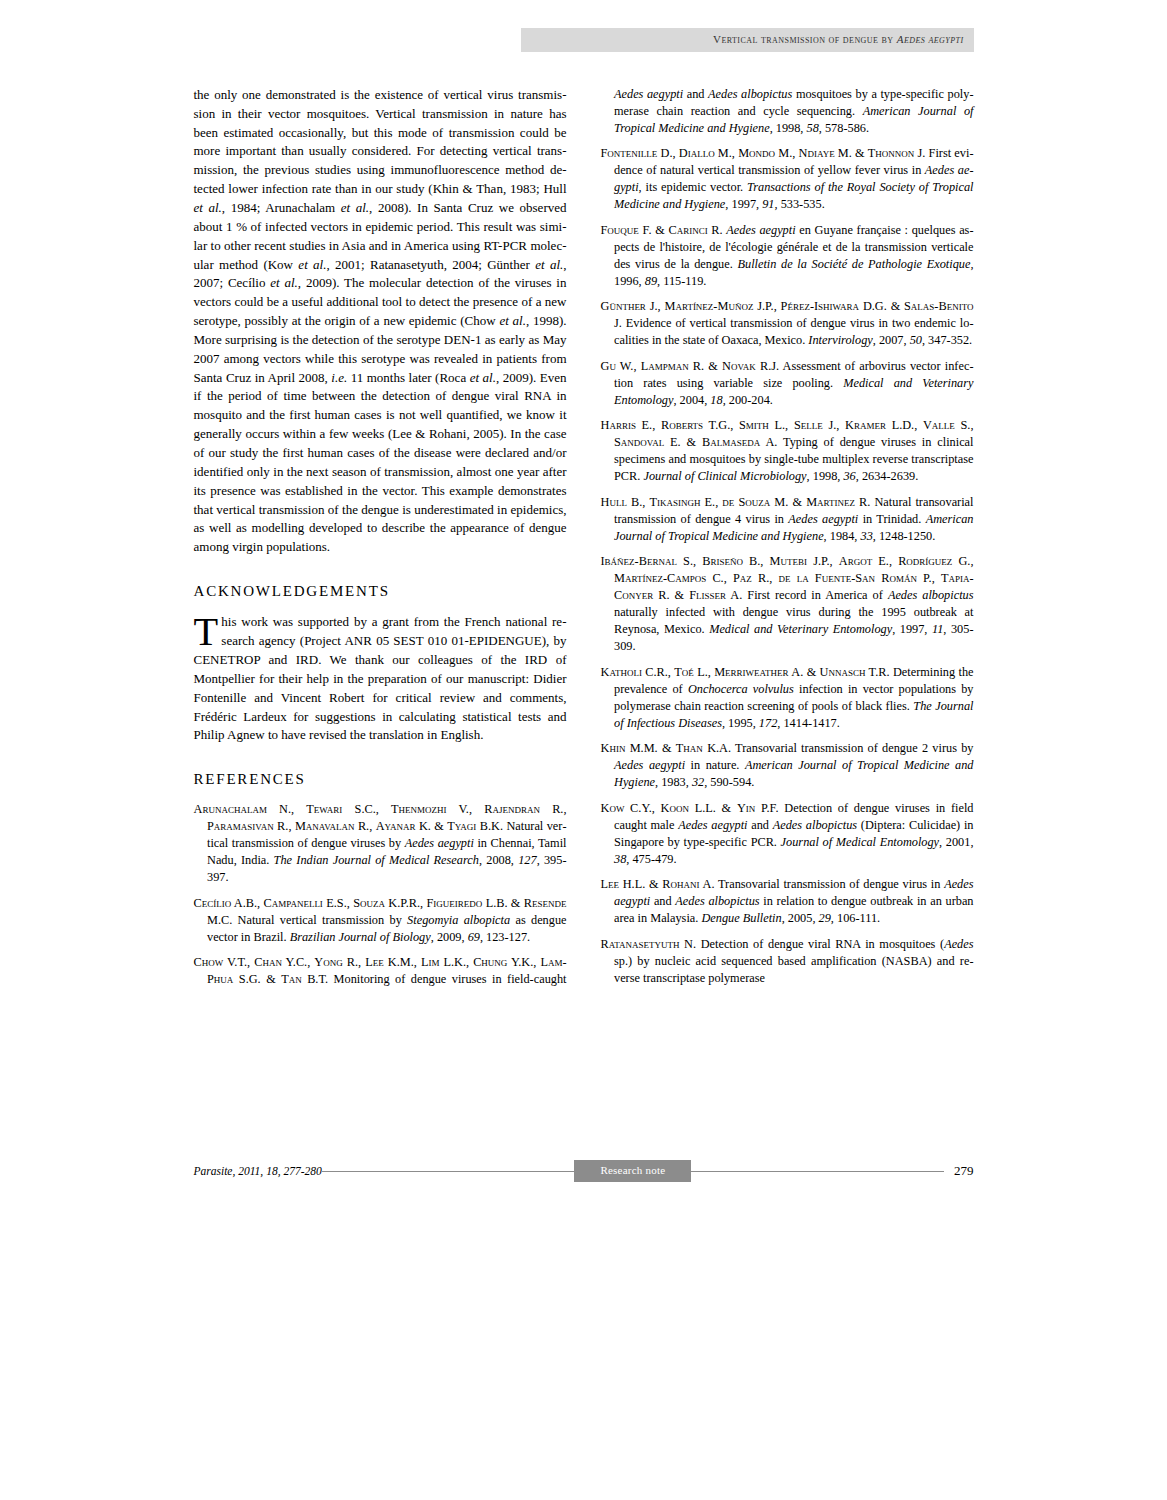Vertical transmission of dengue by Aedes aegypti
the only one demonstrated is the existence of vertical virus transmission in their vector mosquitoes. Vertical transmission in nature has been estimated occasionally, but this mode of transmission could be more important than usually considered. For detecting vertical transmission, the previous studies using immunofluorescence method detected lower infection rate than in our study (Khin & Than, 1983; Hull et al., 1984; Arunachalam et al., 2008). In Santa Cruz we observed about 1 % of infected vectors in epidemic period. This result was similar to other recent studies in Asia and in America using RT-PCR molecular method (Kow et al., 2001; Ratanasetyuth, 2004; Günther et al., 2007; Cecílio et al., 2009). The molecular detection of the viruses in vectors could be a useful additional tool to detect the presence of a new serotype, possibly at the origin of a new epidemic (Chow et al., 1998). More surprising is the detection of the serotype DEN-1 as early as May 2007 among vectors while this serotype was revealed in patients from Santa Cruz in April 2008, i.e. 11 months later (Roca et al., 2009). Even if the period of time between the detection of dengue viral RNA in mosquito and the first human cases is not well quantified, we know it generally occurs within a few weeks (Lee & Rohani, 2005). In the case of our study the first human cases of the disease were declared and/or identified only in the next season of transmission, almost one year after its presence was established in the vector. This example demonstrates that vertical transmission of the dengue is underestimated in epidemics, as well as modelling developed to describe the appearance of dengue among virgin populations.
Acknowledgements
This work was supported by a grant from the French national research agency (Project ANR 05 SEST 010 01-EPIDENGUE), by CENETROP and IRD. We thank our colleagues of the IRD of Montpellier for their help in the preparation of our manuscript: Didier Fontenille and Vincent Robert for critical review and comments, Frédéric Lardeux for suggestions in calculating statistical tests and Philip Agnew to have revised the translation in English.
References
Arunachalam N., Tewari S.C., Thenmozhi V., Rajendran R., Paramasivan R., Manavalan R., Ayanar K. & Tyagi B.K. Natural vertical transmission of dengue viruses by Aedes aegypti in Chennai, Tamil Nadu, India. The Indian Journal of Medical Research, 2008, 127, 395-397.
Cecílio A.B., Campanelli E.S., Souza K.P.R., Figueiredo L.B. & Resende M.C. Natural vertical transmission by Stegomyia albopicta as dengue vector in Brazil. Brazilian Journal of Biology, 2009, 69, 123-127.
Chow V.T., Chan Y.C., Yong R., Lee K.M., Lim L.K., Chung Y.K., Lam-Phua S.G. & Tan B.T. Monitoring of dengue viruses in field-caught Aedes aegypti and Aedes albopictus mosquitoes by a type-specific polymerase chain reaction and cycle sequencing. American Journal of Tropical Medicine and Hygiene, 1998, 58, 578-586.
Fontenille D., Diallo M., Mondo M., Ndiaye M. & Thonnon J. First evidence of natural vertical transmission of yellow fever virus in Aedes aegypti, its epidemic vector. Transactions of the Royal Society of Tropical Medicine and Hygiene, 1997, 91, 533-535.
Fouque F. & Carinci R. Aedes aegypti en Guyane française : quelques aspects de l'histoire, de l'écologie générale et de la transmission verticale des virus de la dengue. Bulletin de la Société de Pathologie Exotique, 1996, 89, 115-119.
Günther J., Martínez-Muñoz J.P., Pérez-Ishiwara D.G. & Salas-Benito J. Evidence of vertical transmission of dengue virus in two endemic localities in the state of Oaxaca, Mexico. Intervirology, 2007, 50, 347-352.
Gu W., Lampman R. & Novak R.J. Assessment of arbovirus vector infection rates using variable size pooling. Medical and Veterinary Entomology, 2004, 18, 200-204.
Harris E., Roberts T.G., Smith L., Selle J., Kramer L.D., Valle S., Sandoval E. & Balmaseda A. Typing of dengue viruses in clinical specimens and mosquitoes by single-tube multiplex reverse transcriptase PCR. Journal of Clinical Microbiology, 1998, 36, 2634-2639.
Hull B., Tikasingh E., de Souza M. & Martinez R. Natural transovarial transmission of dengue 4 virus in Aedes aegypti in Trinidad. American Journal of Tropical Medicine and Hygiene, 1984, 33, 1248-1250.
Ibáñez-Bernal S., Briseño B., Mutebi J.P., Argot E., Rodríguez G., Martínez-Campos C., Paz R., de la Fuente-San Román P., Tapia-Conyer R. & Flisser A. First record in America of Aedes albopictus naturally infected with dengue virus during the 1995 outbreak at Reynosa, Mexico. Medical and Veterinary Entomology, 1997, 11, 305-309.
Katholi C.R., Toé L., Merriweather A. & Unnasch T.R. Determining the prevalence of Onchocerca volvulus infection in vector populations by polymerase chain reaction screening of pools of black flies. The Journal of Infectious Diseases, 1995, 172, 1414-1417.
Khin M.M. & Than K.A. Transovarial transmission of dengue 2 virus by Aedes aegypti in nature. American Journal of Tropical Medicine and Hygiene, 1983, 32, 590-594.
Kow C.Y., Koon L.L. & Yin P.F. Detection of dengue viruses in field caught male Aedes aegypti and Aedes albopictus (Diptera: Culicidae) in Singapore by type-specific PCR. Journal of Medical Entomology, 2001, 38, 475-479.
Lee H.L. & Rohani A. Transovarial transmission of dengue virus in Aedes aegypti and Aedes albopictus in relation to dengue outbreak in an urban area in Malaysia. Dengue Bulletin, 2005, 29, 106-111.
Ratanasetyuth N. Detection of dengue viral RNA in mosquitoes (Aedes sp.) by nucleic acid sequenced based amplification (NASBA) and reverse transcriptase polymerase
Parasite, 2011, 18, 277-280
Research note
279